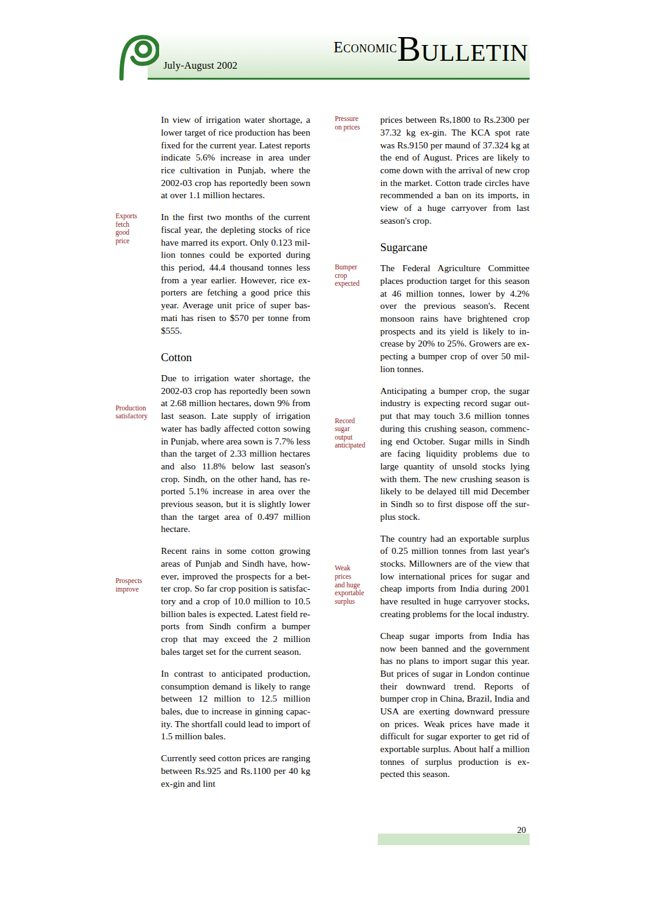July-August 2002
Economic Bulletin
In view of irrigation water shortage, a lower target of rice production has been fixed for the current year. Latest reports indicate 5.6% increase in area under rice cultivation in Punjab, where the 2002-03 crop has reportedly been sown at over 1.1 million hectares.
Exports
fetch
good
price
In the first two months of the current fiscal year, the depleting stocks of rice have marred its export. Only 0.123 million tonnes could be exported during this period, 44.4 thousand tonnes less from a year earlier. However, rice exporters are fetching a good price this year. Average unit price of super basmati has risen to $570 per tonne from $555.
Cotton
Production
satisfactory
Due to irrigation water shortage, the 2002-03 crop has reportedly been sown at 2.68 million hectares, down 9% from last season. Late supply of irrigation water has badly affected cotton sowing in Punjab, where area sown is 7.7% less than the target of 2.33 million hectares and also 11.8% below last season's crop. Sindh, on the other hand, has reported 5.1% increase in area over the previous season, but it is slightly lower than the target area of 0.497 million hectare.
Prospects
improve
Recent rains in some cotton growing areas of Punjab and Sindh have, however, improved the prospects for a better crop. So far crop position is satisfactory and a crop of 10.0 million to 10.5 billion bales is expected. Latest field reports from Sindh confirm a bumper crop that may exceed the 2 million bales target set for the current season.
In contrast to anticipated production, consumption demand is likely to range between 12 million to 12.5 million bales, due to increase in ginning capacity. The shortfall could lead to import of 1.5 million bales.
Currently seed cotton prices are ranging between Rs.925 and Rs.1100 per 40 kg ex-gin and lint
Pressure
on prices
prices between Rs,1800 to Rs.2300 per 37.32 kg ex-gin. The KCA spot rate was Rs.9150 per maund of 37.324 kg at the end of August. Prices are likely to come down with the arrival of new crop in the market. Cotton trade circles have recommended a ban on its imports, in view of a huge carryover from last season's crop.
Sugarcane
Bumper
crop
expected
The Federal Agriculture Committee places production target for this season at 46 million tonnes, lower by 4.2% over the previous season's. Recent monsoon rains have brightened crop prospects and its yield is likely to increase by 20% to 25%. Growers are expecting a bumper crop of over 50 million tonnes.
Record
sugar
output
anticipated
Anticipating a bumper crop, the sugar industry is expecting record sugar output that may touch 3.6 million tonnes during this crushing season, commencing end October. Sugar mills in Sindh are facing liquidity problems due to large quantity of unsold stocks lying with them. The new crushing season is likely to be delayed till mid December in Sindh so to first dispose off the surplus stock.
Weak
prices
and huge
exportable
surplus
The country had an exportable surplus of 0.25 million tonnes from last year's stocks. Millowners are of the view that low international prices for sugar and cheap imports from India during 2001 have resulted in huge carryover stocks, creating problems for the local industry.
Cheap sugar imports from India has now been banned and the government has no plans to import sugar this year. But prices of sugar in London continue their downward trend. Reports of bumper crop in China, Brazil, India and USA are exerting downward pressure on prices. Weak prices have made it difficult for sugar exporter to get rid of exportable surplus. About half a million tonnes of surplus production is expected this season.
20